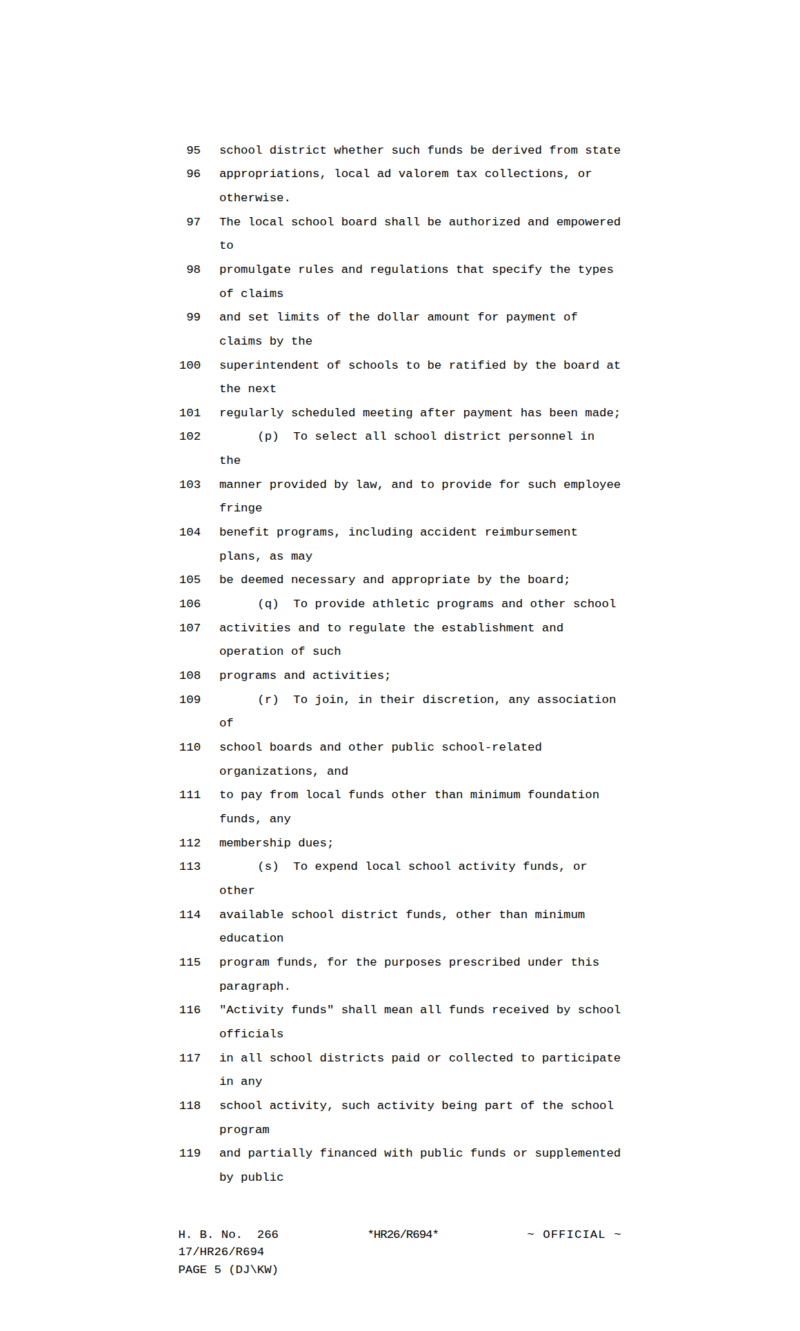95 school district whether such funds be derived from state
96 appropriations, local ad valorem tax collections, or otherwise.
97 The local school board shall be authorized and empowered to
98 promulgate rules and regulations that specify the types of claims
99 and set limits of the dollar amount for payment of claims by the
100 superintendent of schools to be ratified by the board at the next
101 regularly scheduled meeting after payment has been made;
102 (p) To select all school district personnel in the
103 manner provided by law, and to provide for such employee fringe
104 benefit programs, including accident reimbursement plans, as may
105 be deemed necessary and appropriate by the board;
106 (q) To provide athletic programs and other school
107 activities and to regulate the establishment and operation of such
108 programs and activities;
109 (r) To join, in their discretion, any association of
110 school boards and other public school-related organizations, and
111 to pay from local funds other than minimum foundation funds, any
112 membership dues;
113 (s) To expend local school activity funds, or other
114 available school district funds, other than minimum education
115 program funds, for the purposes prescribed under this paragraph.
116"Activity funds" shall mean all funds received by school officials
117 in all school districts paid or collected to participate in any
118 school activity, such activity being part of the school program
119 and partially financed with public funds or supplemented by public
H. B. No. 266 *HR26/R694* ~ OFFICIAL ~
17/HR26/R694
PAGE 5 (DJ\KW)